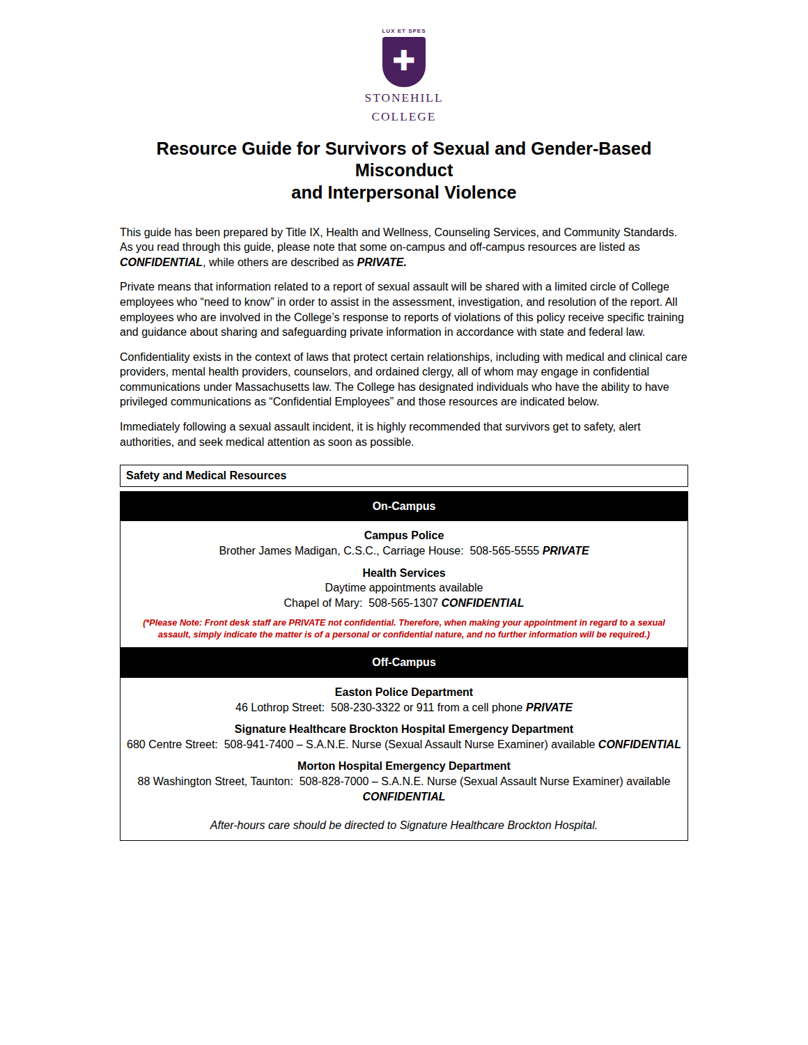LUX ET SPES
STONEHILL
COLLEGE
Resource Guide for Survivors of Sexual and Gender-Based Misconduct
and Interpersonal Violence
This guide has been prepared by Title IX, Health and Wellness, Counseling Services, and Community Standards. As you read through this guide, please note that some on-campus and off-campus resources are listed as CONFIDENTIAL, while others are described as PRIVATE.
Private means that information related to a report of sexual assault will be shared with a limited circle of College employees who “need to know” in order to assist in the assessment, investigation, and resolution of the report. All employees who are involved in the College’s response to reports of violations of this policy receive specific training and guidance about sharing and safeguarding private information in accordance with state and federal law.
Confidentiality exists in the context of laws that protect certain relationships, including with medical and clinical care providers, mental health providers, counselors, and ordained clergy, all of whom may engage in confidential communications under Massachusetts law. The College has designated individuals who have the ability to have privileged communications as “Confidential Employees” and those resources are indicated below.
Immediately following a sexual assault incident, it is highly recommended that survivors get to safety, alert authorities, and seek medical attention as soon as possible.
Safety and Medical Resources
| On-Campus |
| Campus Police Brother James Madigan, C.S.C., Carriage House: 508-565-5555 PRIVATE Health Services Daytime appointments available Chapel of Mary: 508-565-1307 CONFIDENTIAL (*Please Note: Front desk staff are PRIVATE not confidential. Therefore, when making your appointment in regard to a sexual assault, simply indicate the matter is of a personal or confidential nature, and no further information will be required.) |
| Off-Campus |
| Easton Police Department 46 Lothrop Street: 508-230-3322 or 911 from a cell phone PRIVATE Signature Healthcare Brockton Hospital Emergency Department 680 Centre Street: 508-941-7400 – S.A.N.E. Nurse (Sexual Assault Nurse Examiner) available CONFIDENTIAL Morton Hospital Emergency Department 88 Washington Street, Taunton: 508-828-7000 – S.A.N.E. Nurse (Sexual Assault Nurse Examiner) available CONFIDENTIAL After-hours care should be directed to Signature Healthcare Brockton Hospital. |